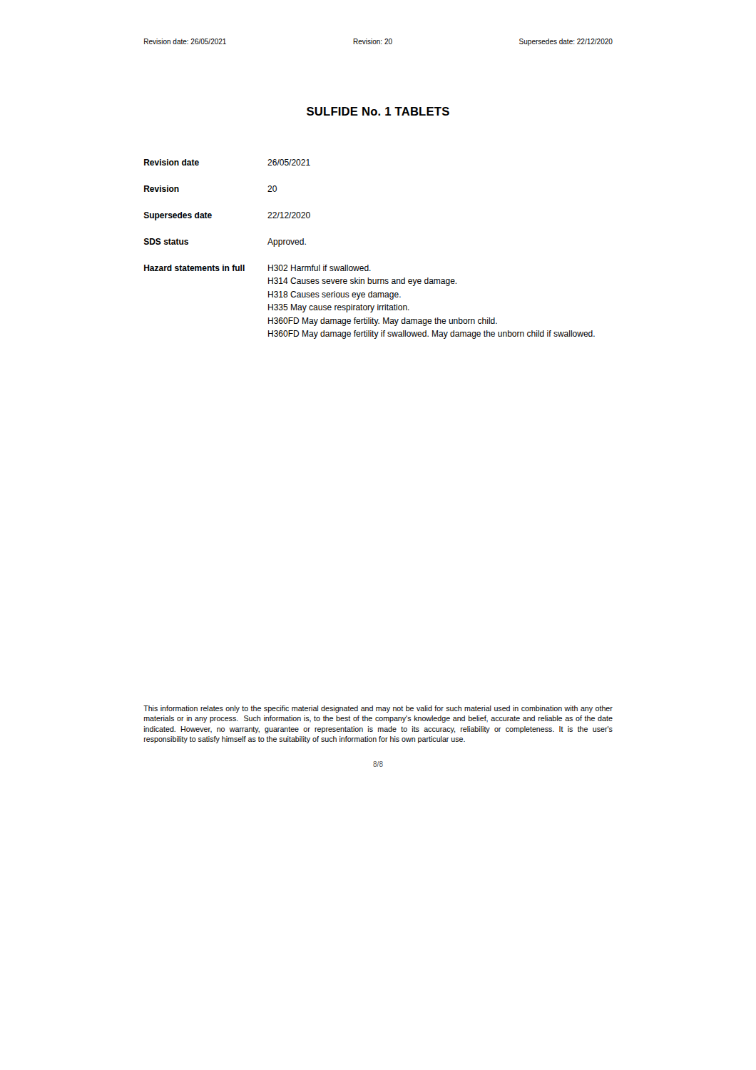Revision date: 26/05/2021 Revision: 20 Supersedes date: 22/12/2020
SULFIDE No. 1 TABLETS
| Revision date | 26/05/2021 |
| Revision | 20 |
| Supersedes date | 22/12/2020 |
| SDS status | Approved. |
| Hazard statements in full | H302 Harmful if swallowed. H314 Causes severe skin burns and eye damage. H318 Causes serious eye damage. H335 May cause respiratory irritation. H360FD May damage fertility. May damage the unborn child. H360FD May damage fertility if swallowed. May damage the unborn child if swallowed. |
This information relates only to the specific material designated and may not be valid for such material used in combination with any other materials or in any process. Such information is, to the best of the company's knowledge and belief, accurate and reliable as of the date indicated. However, no warranty, guarantee or representation is made to its accuracy, reliability or completeness. It is the user's responsibility to satisfy himself as to the suitability of such information for his own particular use.
8/8